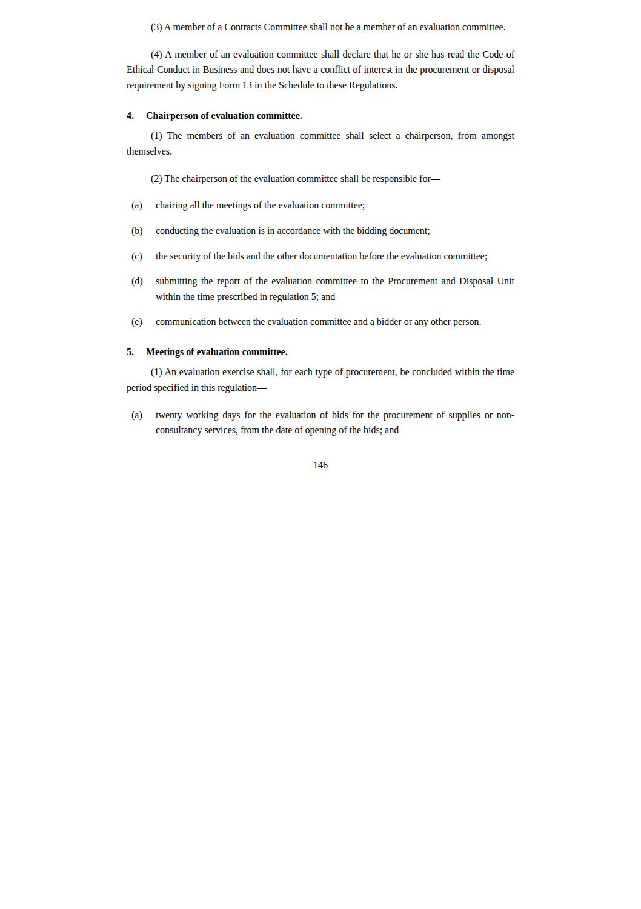(3) A member of a Contracts Committee shall not be a member of an evaluation committee.
(4) A member of an evaluation committee shall declare that he or she has read the Code of Ethical Conduct in Business and does not have a conflict of interest in the procurement or disposal requirement by signing Form 13 in the Schedule to these Regulations.
4. Chairperson of evaluation committee.
(1) The members of an evaluation committee shall select a chairperson, from amongst themselves.
(2) The chairperson of the evaluation committee shall be responsible for—
chairing all the meetings of the evaluation committee;
conducting the evaluation is in accordance with the bidding document;
the security of the bids and the other documentation before the evaluation committee;
submitting the report of the evaluation committee to the Procurement and Disposal Unit within the time prescribed in regulation 5; and
communication between the evaluation committee and a bidder or any other person.
5. Meetings of evaluation committee.
(1) An evaluation exercise shall, for each type of procurement, be concluded within the time period specified in this regulation—
twenty working days for the evaluation of bids for the procurement of supplies or non-consultancy services, from the date of opening of the bids; and
146